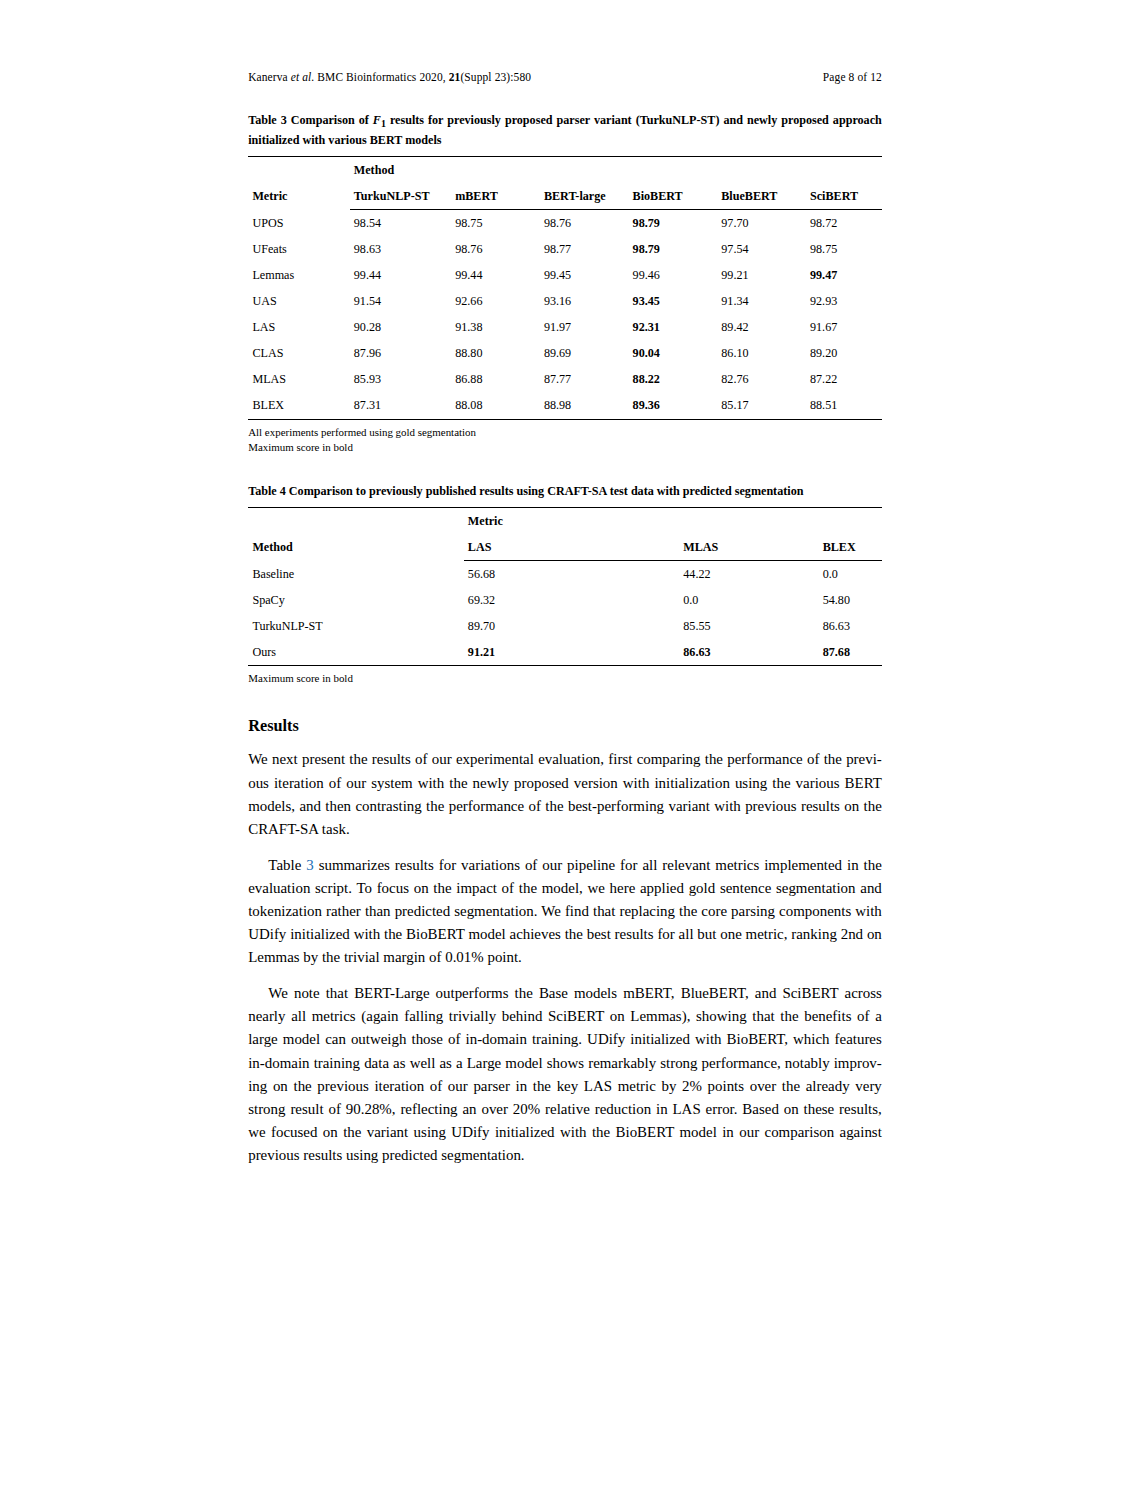Kanerva et al. BMC Bioinformatics 2020, 21(Suppl 23):580
Page 8 of 12
Table 3 Comparison of F 1 results for previously proposed parser variant (TurkuNLP-ST) and newly proposed approach initialized with various BERT models
| Metric | Method |
| --- | --- |
| TurkuNLP-ST | mBERT | BERT-large | BioBERT | BlueBERT | SciBERT |
| UPOS | 98.54 | 98.75 | 98.76 | 98.79 | 97.70 | 98.72 |
| UFeats | 98.63 | 98.76 | 98.77 | 98.79 | 97.54 | 98.75 |
| Lemmas | 99.44 | 99.44 | 99.45 | 99.46 | 99.21 | 99.47 |
| UAS | 91.54 | 92.66 | 93.16 | 93.45 | 91.34 | 92.93 |
| LAS | 90.28 | 91.38 | 91.97 | 92.31 | 89.42 | 91.67 |
| CLAS | 87.96 | 88.80 | 89.69 | 90.04 | 86.10 | 89.20 |
| MLAS | 85.93 | 86.88 | 87.77 | 88.22 | 82.76 | 87.22 |
| BLEX | 87.31 | 88.08 | 88.98 | 89.36 | 85.17 | 88.51 |
All experiments performed using gold segmentation
Maximum score in bold
Table 4 Comparison to previously published results using CRAFT-SA test data with predicted segmentation
| Method | Metric |
| --- | --- |
| LAS | MLAS | BLEX |
| Baseline | 56.68 | 44.22 | 0.0 |
| SpaCy | 69.32 | 0.0 | 54.80 |
| TurkuNLP-ST | 89.70 | 85.55 | 86.63 |
| Ours | 91.21 | 86.63 | 87.68 |
Maximum score in bold
Results
We next present the results of our experimental evaluation, first comparing the performance of the previous iteration of our system with the newly proposed version with initialization using the various BERT models, and then contrasting the performance of the best-performing variant with previous results on the CRAFT-SA task.
Table 3 summarizes results for variations of our pipeline for all relevant metrics implemented in the evaluation script. To focus on the impact of the model, we here applied gold sentence segmentation and tokenization rather than predicted segmentation. We find that replacing the core parsing components with UDify initialized with the BioBERT model achieves the best results for all but one metric, ranking 2nd on Lemmas by the trivial margin of 0.01% point.
We note that BERT-Large outperforms the Base models mBERT, BlueBERT, and SciBERT across nearly all metrics (again falling trivially behind SciBERT on Lemmas), showing that the benefits of a large model can outweigh those of in-domain training. UDify initialized with BioBERT, which features in-domain training data as well as a Large model shows remarkably strong performance, notably improving on the previous iteration of our parser in the key LAS metric by 2% points over the already very strong result of 90.28%, reflecting an over 20% relative reduction in LAS error. Based on these results, we focused on the variant using UDify initialized with the BioBERT model in our comparison against previous results using predicted segmentation.